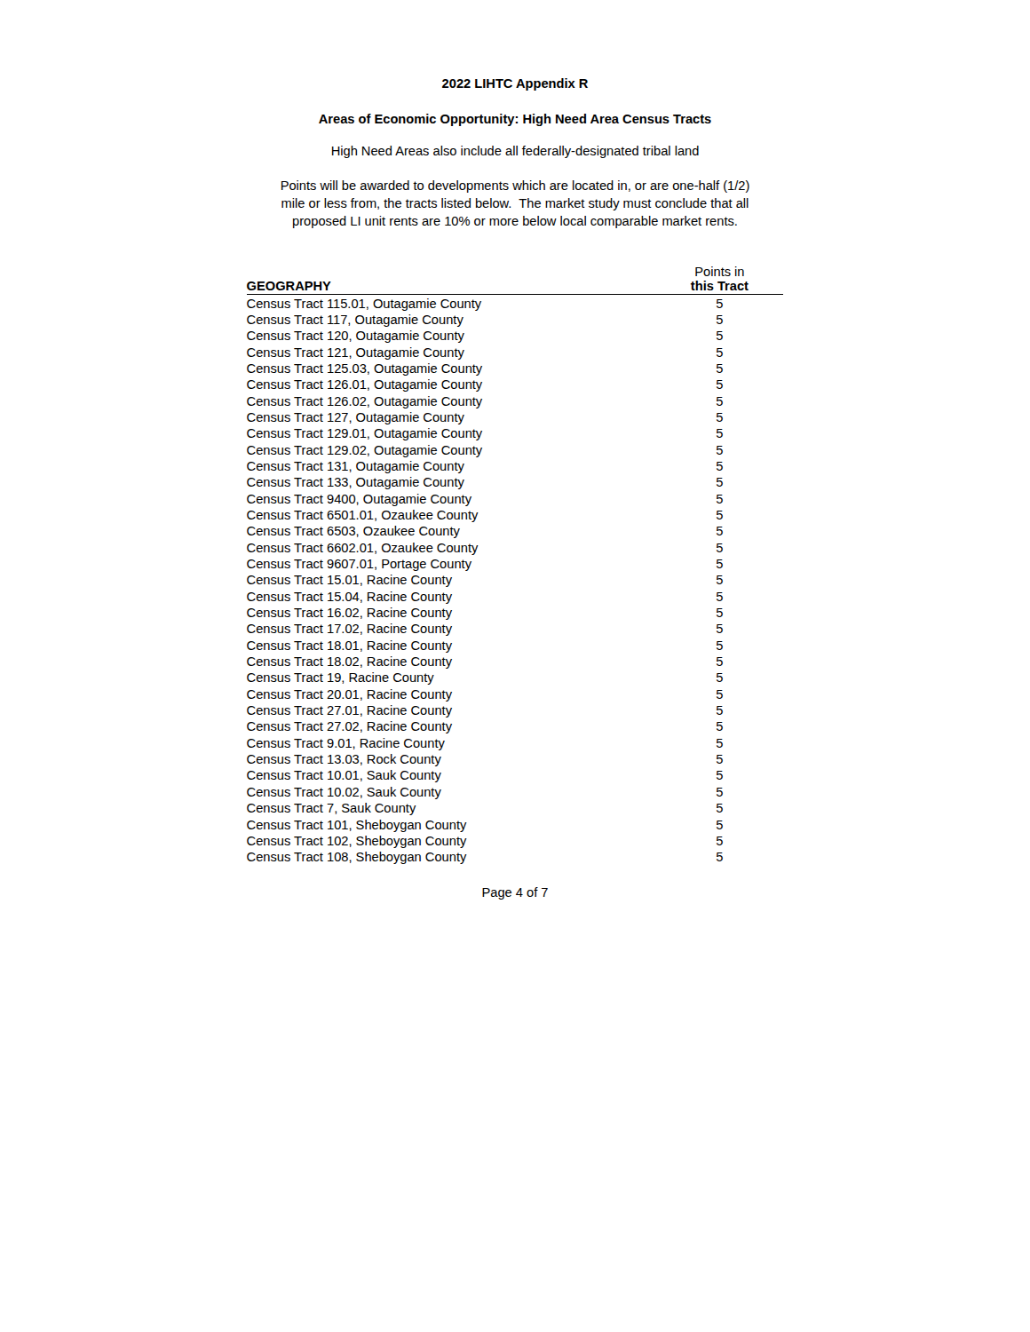2022 LIHTC Appendix R
Areas of Economic Opportunity: High Need Area Census Tracts
High Need Areas also include all federally-designated tribal land
Points will be awarded to developments which are located in, or are one-half (1/2) mile or less from, the tracts listed below. The market study must conclude that all proposed LI unit rents are 10% or more below local comparable market rents.
| GEOGRAPHY | Points in this Tract |
| --- | --- |
| Census Tract 115.01, Outagamie County | 5 |
| Census Tract 117, Outagamie County | 5 |
| Census Tract 120, Outagamie County | 5 |
| Census Tract 121, Outagamie County | 5 |
| Census Tract 125.03, Outagamie County | 5 |
| Census Tract 126.01, Outagamie County | 5 |
| Census Tract 126.02, Outagamie County | 5 |
| Census Tract 127, Outagamie County | 5 |
| Census Tract 129.01, Outagamie County | 5 |
| Census Tract 129.02, Outagamie County | 5 |
| Census Tract 131, Outagamie County | 5 |
| Census Tract 133, Outagamie County | 5 |
| Census Tract 9400, Outagamie County | 5 |
| Census Tract 6501.01, Ozaukee County | 5 |
| Census Tract 6503, Ozaukee County | 5 |
| Census Tract 6602.01, Ozaukee County | 5 |
| Census Tract 9607.01, Portage County | 5 |
| Census Tract 15.01, Racine County | 5 |
| Census Tract 15.04, Racine County | 5 |
| Census Tract 16.02, Racine County | 5 |
| Census Tract 17.02, Racine County | 5 |
| Census Tract 18.01, Racine County | 5 |
| Census Tract 18.02, Racine County | 5 |
| Census Tract 19, Racine County | 5 |
| Census Tract 20.01, Racine County | 5 |
| Census Tract 27.01, Racine County | 5 |
| Census Tract 27.02, Racine County | 5 |
| Census Tract 9.01, Racine County | 5 |
| Census Tract 13.03, Rock County | 5 |
| Census Tract 10.01, Sauk County | 5 |
| Census Tract 10.02, Sauk County | 5 |
| Census Tract 7, Sauk County | 5 |
| Census Tract 101, Sheboygan County | 5 |
| Census Tract 102, Sheboygan County | 5 |
| Census Tract 108, Sheboygan County | 5 |
Page 4 of 7